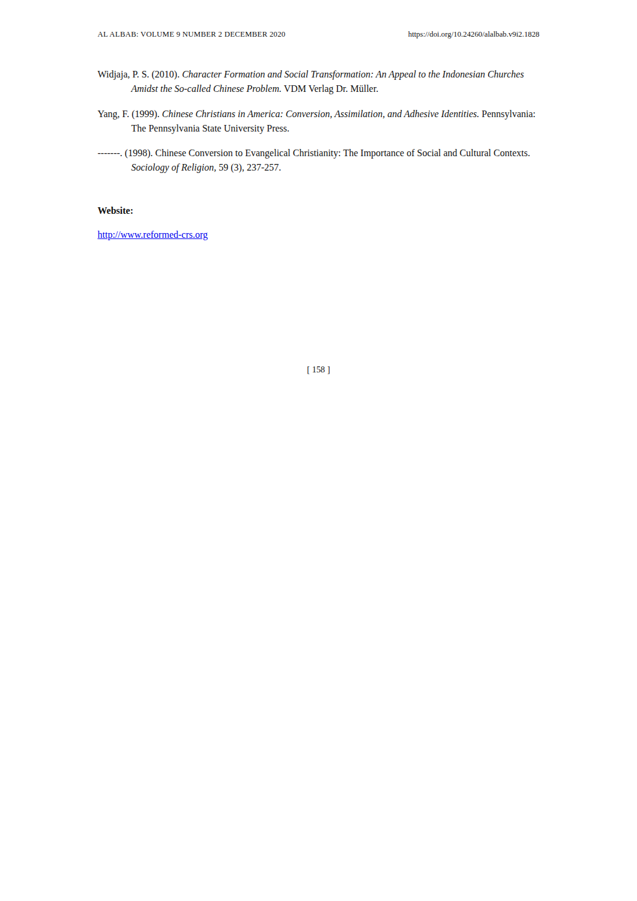AL ALBAB: Volume 9 Number 2 December 2020 https://doi.org/10.24260/alalbab.v9i2.1828
Widjaja, P. S. (2010). Character Formation and Social Transformation: An Appeal to the Indonesian Churches Amidst the So-called Chinese Problem. VDM Verlag Dr. Müller.
Yang, F. (1999). Chinese Christians in America: Conversion, Assimilation, and Adhesive Identities. Pennsylvania: The Pennsylvania State University Press.
-------. (1998). Chinese Conversion to Evangelical Christianity: The Importance of Social and Cultural Contexts. Sociology of Religion, 59 (3), 237-257.
Website:
http://www.reformed-crs.org
[ 158 ]